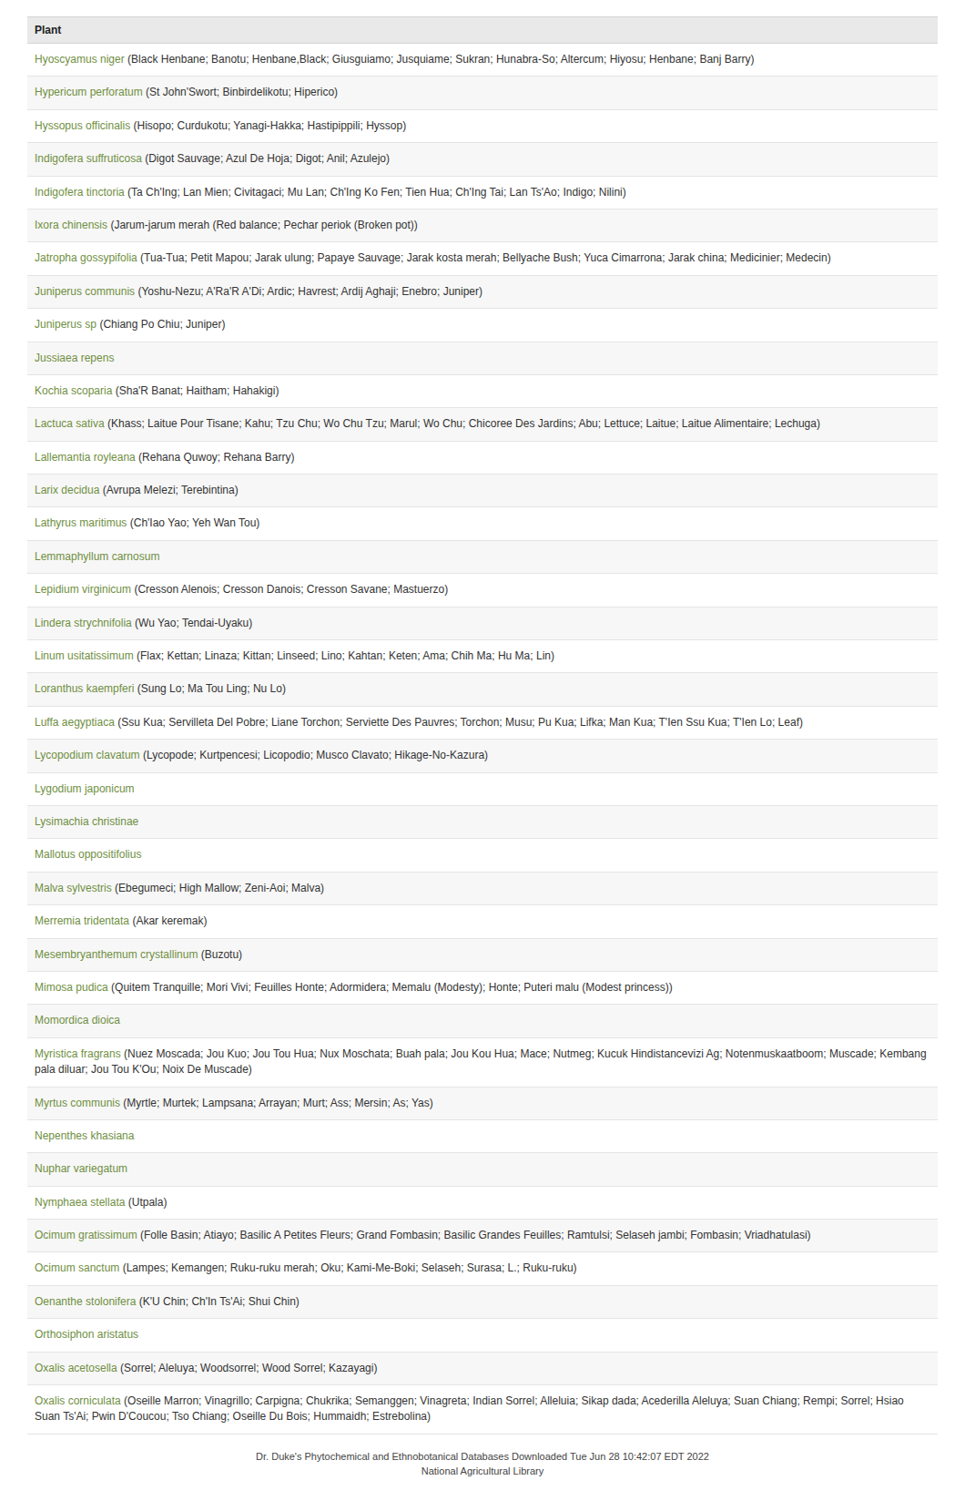| Plant |
| --- |
| Hyoscyamus niger (Black Henbane; Banotu; Henbane,Black; Giusguiamo; Jusquiame; Sukran; Hunabra-So; Altercum; Hiyosu; Henbane; Banj Barry) |
| Hypericum perforatum (St John'Swort; Binbirdelikotu; Hiperico) |
| Hyssopus officinalis (Hisopo; Curdukotu; Yanagi-Hakka; Hastipippili; Hyssop) |
| Indigofera suffruticosa (Digot Sauvage; Azul De Hoja; Digot; Anil; Azulejo) |
| Indigofera tinctoria (Ta Ch'Ing; Lan Mien; Civitagaci; Mu Lan; Ch'Ing Ko Fen; Tien Hua; Ch'Ing Tai; Lan Ts'Ao; Indigo; Nilini) |
| Ixora chinensis (Jarum-jarum merah (Red balance; Pechar periok (Broken pot)) |
| Jatropha gossypifolia (Tua-Tua; Petit Mapou; Jarak ulung; Papaye Sauvage; Jarak kosta merah; Bellyache Bush; Yuca Cimarrona; Jarak china; Medicinier; Medecin) |
| Juniperus communis (Yoshu-Nezu; A'Ra'R A'Di; Ardic; Havrest; Ardij Aghaji; Enebro; Juniper) |
| Juniperus sp (Chiang Po Chiu; Juniper) |
| Jussiaea repens |
| Kochia scoparia (Sha'R Banat; Haitham; Hahakigi) |
| Lactuca sativa (Khass; Laitue Pour Tisane; Kahu; Tzu Chu; Wo Chu Tzu; Marul; Wo Chu; Chicoree Des Jardins; Abu; Lettuce; Laitue; Laitue Alimentaire; Lechuga) |
| Lallemantia royleana (Rehana Quwoy; Rehana Barry) |
| Larix decidua (Avrupa Melezi; Terebintina) |
| Lathyrus maritimus (Ch'Iao Yao; Yeh Wan Tou) |
| Lemmaphyllum carnosum |
| Lepidium virginicum (Cresson Alenois; Cresson Danois; Cresson Savane; Mastuerzo) |
| Lindera strychnifolia (Wu Yao; Tendai-Uyaku) |
| Linum usitatissimum (Flax; Kettan; Linaza; Kittan; Linseed; Lino; Kahtan; Keten; Ama; Chih Ma; Hu Ma; Lin) |
| Loranthus kaempferi (Sung Lo; Ma Tou Ling; Nu Lo) |
| Luffa aegyptiaca (Ssu Kua; Servilleta Del Pobre; Liane Torchon; Serviette Des Pauvres; Torchon; Musu; Pu Kua; Lifka; Man Kua; T'Ien Ssu Kua; T'Ien Lo; Leaf) |
| Lycopodium clavatum (Lycopode; Kurtpencesi; Licopodio; Musco Clavato; Hikage-No-Kazura) |
| Lygodium japonicum |
| Lysimachia christinae |
| Mallotus oppositifolius |
| Malva sylvestris (Ebegumeci; High Mallow; Zeni-Aoi; Malva) |
| Merremia tridentata (Akar keremak) |
| Mesembryanthemum crystallinum (Buzotu) |
| Mimosa pudica (Quitem Tranquille; Mori Vivi; Feuilles Honte; Adormidera; Memalu (Modesty); Honte; Puteri malu (Modest princess)) |
| Momordica dioica |
| Myristica fragrans (Nuez Moscada; Jou Kuo; Jou Tou Hua; Nux Moschata; Buah pala; Jou Kou Hua; Mace; Nutmeg; Kucuk Hindistancevizi Ag; Notenmuskaatboom; Muscade; Kembang pala diluar; Jou Tou K'Ou; Noix De Muscade) |
| Myrtus communis (Myrtle; Murtek; Lampsana; Arrayan; Murt; Ass; Mersin; As; Yas) |
| Nepenthes khasiana |
| Nuphar variegatum |
| Nymphaea stellata (Utpala) |
| Ocimum gratissimum (Folle Basin; Atiayo; Basilic A Petites Fleurs; Grand Fombasin; Basilic Grandes Feuilles; Ramtulsi; Selaseh jambi; Fombasin; Vriadhatulasi) |
| Ocimum sanctum (Lampes; Kemangen; Ruku-ruku merah; Oku; Kami-Me-Boki; Selaseh; Surasa; L.; Ruku-ruku) |
| Oenanthe stolonifera (K'U Chin; Ch'In Ts'Ai; Shui Chin) |
| Orthosiphon aristatus |
| Oxalis acetosella (Sorrel; Aleluya; Woodsorrel; Wood Sorrel; Kazayagi) |
| Oxalis corniculata (Oseille Marron; Vinagrillo; Carpigna; Chukrika; Semanggen; Vinagreta; Indian Sorrel; Alleluia; Sikap dada; Acederilla Aleluya; Suan Chiang; Rempi; Sorrel; Hsiao Suan Ts'Ai; Pwin D'Coucou; Tso Chiang; Oseille Du Bois; Hummaidh; Estrebolina) |
Dr. Duke's Phytochemical and Ethnobotanical Databases Downloaded Tue Jun 28 10:42:07 EDT 2022
National Agricultural Library